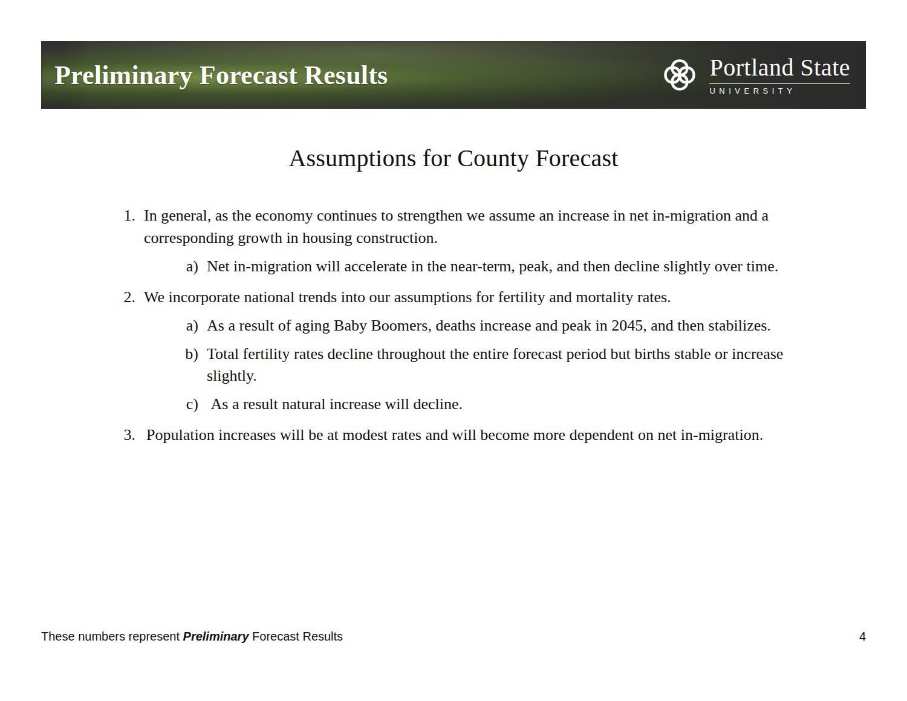Preliminary Forecast Results
Portland State University
Assumptions for County Forecast
In general, as the economy continues to strengthen we assume an increase in net in-migration and a corresponding growth in housing construction.
Net in-migration will accelerate in the near-term, peak, and then decline slightly over time.
We incorporate national trends into our assumptions for fertility and mortality rates.
As a result of aging Baby Boomers, deaths increase and peak in 2045, and then stabilizes.
Total fertility rates decline throughout the entire forecast period but births stable or increase slightly.
As a result natural increase will decline.
Population increases will be at modest rates and will become more dependent on net in-migration.
These numbers represent Preliminary Forecast Results
4